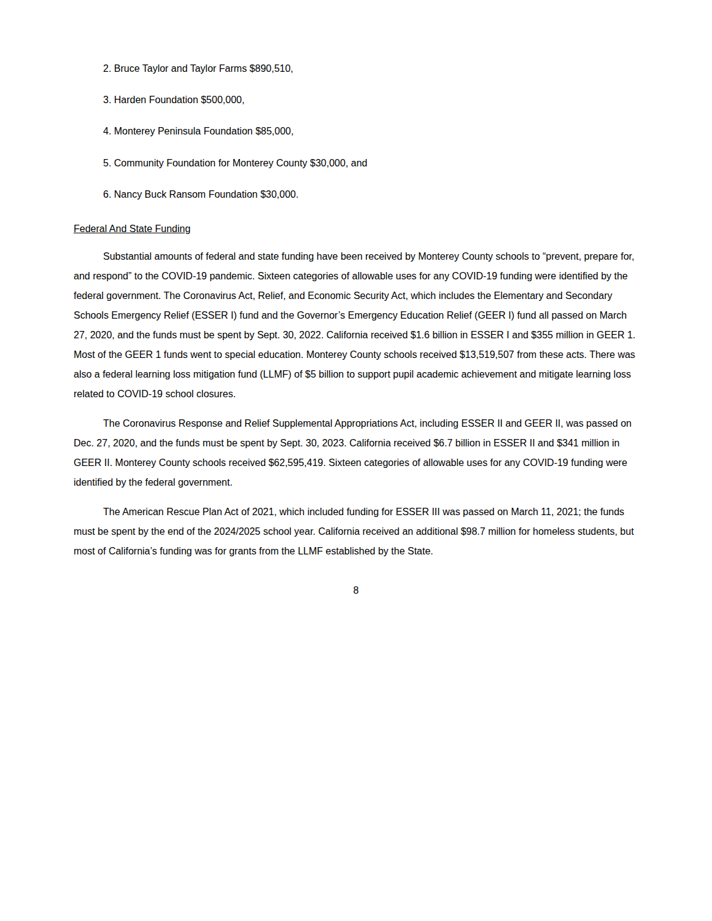2. Bruce Taylor and Taylor Farms $890,510,
3. Harden Foundation $500,000,
4. Monterey Peninsula Foundation $85,000,
5. Community Foundation for Monterey County $30,000, and
6. Nancy Buck Ransom Foundation $30,000.
Federal And State Funding
Substantial amounts of federal and state funding have been received by Monterey County schools to “prevent, prepare for, and respond” to the COVID-19 pandemic. Sixteen categories of allowable uses for any COVID-19 funding were identified by the federal government. The Coronavirus Act, Relief, and Economic Security Act, which includes the Elementary and Secondary Schools Emergency Relief (ESSER I) fund and the Governor’s Emergency Education Relief (GEER I) fund all passed on March 27, 2020, and the funds must be spent by Sept. 30, 2022. California received $1.6 billion in ESSER I and $355 million in GEER 1. Most of the GEER 1 funds went to special education. Monterey County schools received $13,519,507 from these acts. There was also a federal learning loss mitigation fund (LLMF) of $5 billion to support pupil academic achievement and mitigate learning loss related to COVID-19 school closures.
The Coronavirus Response and Relief Supplemental Appropriations Act, including ESSER II and GEER II, was passed on Dec. 27, 2020, and the funds must be spent by Sept. 30, 2023. California received $6.7 billion in ESSER II and $341 million in GEER II. Monterey County schools received $62,595,419. Sixteen categories of allowable uses for any COVID-19 funding were identified by the federal government.
The American Rescue Plan Act of 2021, which included funding for ESSER III was passed on March 11, 2021; the funds must be spent by the end of the 2024/2025 school year. California received an additional $98.7 million for homeless students, but most of California’s funding was for grants from the LLMF established by the State.
8